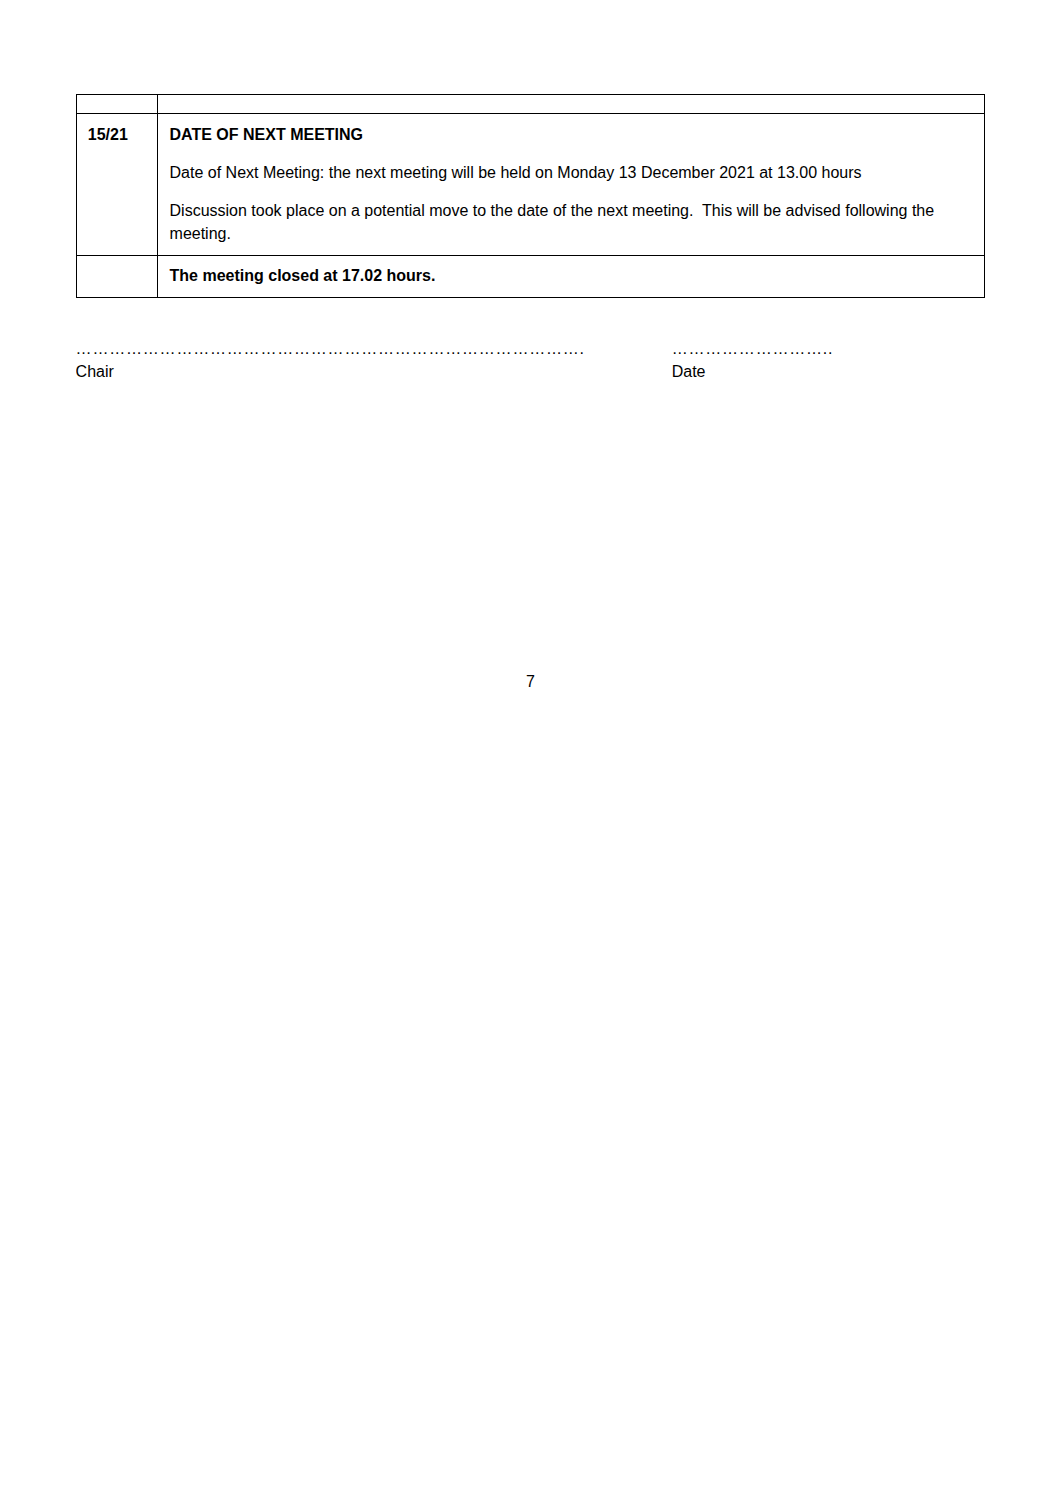| 15/21 | Date of Next Meeting Date of Next Meeting: the next meeting will be held on Monday 13 December 2021 at 13.00 hours Discussion took place on a potential move to the date of the next meeting. This will be advised following the meeting. |
| | The meeting closed at 17.02 hours. |
……………………………………………………………………………….
………………………..
Chair
Date
7